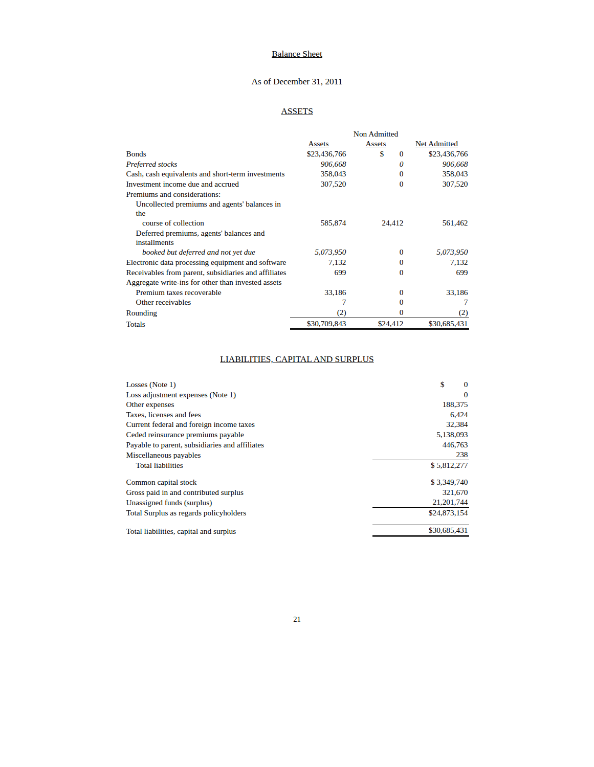Balance Sheet
As of December 31, 2011
ASSETS
| | | Non Admitted | |
| | Assets | Assets | Net Admitted |
| Bonds | $23,436,766 | $ 0 | $23,436,766 |
| Preferred stocks | 906,668 | 0 | 906,668 |
| Cash, cash equivalents and short-term investments | 358,043 | 0 | 358,043 |
| Investment income due and accrued | 307,520 | 0 | 307,520 |
| Premiums and considerations: | | | |
| Uncollected premiums and agents' balances in the | | | |
| course of collection | 585,874 | 24,412 | 561,462 |
| Deferred premiums, agents' balances and installments | | | |
| booked but deferred and not yet due | 5,073,950 | 0 | 5,073,950 |
| Electronic data processing equipment and software | 7,132 | 0 | 7,132 |
| Receivables from parent, subsidiaries and affiliates | 699 | 0 | 699 |
| Aggregate write-ins for other than invested assets | | | |
| Premium taxes recoverable | 33,186 | 0 | 33,186 |
| Other receivables | 7 | 0 | 7 |
| Rounding | (2) | 0 | (2) |
| Totals | $30,709,843 | $24,412 | $30,685,431 |
LIABILITIES, CAPITAL AND SURPLUS
| Losses (Note 1) | $ 0 |
| Loss adjustment expenses (Note 1) | 0 |
| Other expenses | 188,375 |
| Taxes, licenses and fees | 6,424 |
| Current federal and foreign income taxes | 32,384 |
| Ceded reinsurance premiums payable | 5,138,093 |
| Payable to parent, subsidiaries and affiliates | 446,763 |
| Miscellaneous payables | 238 |
| Total liabilities | $ 5,812,277 |
| Common capital stock | $ 3,349,740 |
| Gross paid in and contributed surplus | 321,670 |
| Unassigned funds (surplus) | 21,201,744 |
| Total Surplus as regards policyholders | $24,873,154 |
| Total liabilities, capital and surplus | $30,685,431 |
21